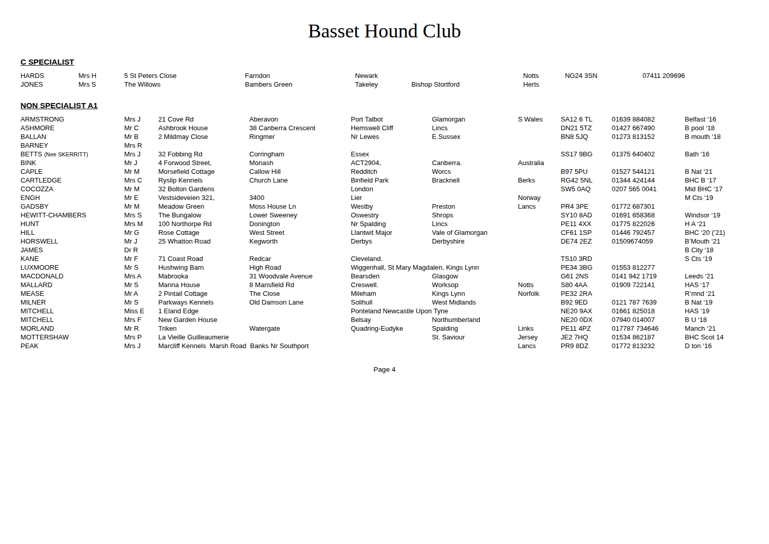Basset Hound Club
C SPECIALIST
| HARDS | Mrs H | 5 St Peters Close | Farndon | Newark | | Notts | NG24 3SN | 07411 209696 | |
| JONES | Mrs S | The Willows | Bambers Green | Takeley | Bishop Stortford | Herts | | | |
NON SPECIALIST A1
| ARMSTRONG | Mrs J | 21 Cove Rd | Aberavon | Port Talbot | Glamorgan | S Wales | SA12 6 TL | 01639 884082 | Belfast ‘16 |
| ASHMORE | Mr C | Ashbrook House | 38 Canberra Crescent | Hemswell Cliff | Lincs | | DN21 5TZ | 01427 667490 | B pool ‘18 |
| BALLAN | Mr B | 2 Mildmay Close | Ringmer | Nr Lewes | E.Sussex | | BN8 5JQ | 01273 813152 | B mouth ‘18 |
| BARNEY | Mrs R | | | | | | | | |
| BETTS (Nee SKERRITT) | Mrs J | 32 Fobbing Rd | Corringham | Essex | | | SS17 9BG | 01375 640402 | Bath ‘16 |
| BINK | Mr J | 4 Forwood Street, | Monash | ACT2904, | Canberra. | Australia | | | |
| CAPLE | Mr M | Morsefield Cottage | Callow Hill | Redditch | Worcs | | B97 5PU | 01527 544121 | B Nat ‘21 |
| CARTLEDGE | Mrs C | Ryslip Kennels | Church Lane | Binfield Park | Bracknell | Berks | RG42 5NL | 01344 424144 | BHC B ‘17 |
| COCOZZA | Mr M | 32 Bolton Gardens | | London | | | SW5 0AQ | 0207 565 0041 | Mid BHC ‘17 |
| ENGH | Mr E | Vestsideveien 321, | 3400 | Lier | | Norway | | | M Cts ‘19 |
| GADSBY | Mr M | Meadow Green | Moss House Ln | Westby | Preston | Lancs | PR4 3PE | 01772 687301 | |
| HEWITT-CHAMBERS | Mrs S | The Bungalow | Lower Sweeney | Oswestry | Shrops | | SY10 8AD | 01691 658368 | Windsor ‘19 |
| HUNT | Mrs M | 100 Northorpe Rd | Donington | Nr Spalding | Lincs | | PE11 4XX | 01775 822026 | H A ‘21 |
| HILL | Mr G | Rose Cottage | West Street | Llantwit Major | Vale of Glamorgan | | CF61 1SP | 01446 792457 | BHC ‘20 (’21) |
| HORSWELL | Mr J | 25 Whatton Road | Kegworth | Derbys | Derbyshire | | DE74 2EZ | 01509674059 | B’Mouth ‘21 |
| JAMES | Dr R | | | | | | | | B City ‘18 |
| KANE | Mr F | 71 Coast Road | Redcar | Cleveland. | | | TS10 3RD | | S Cts ‘19 |
| LUXMOORE | Mr S | Hushwing Barn | High Road | Wiggenhall, St Mary Magdalen, Kings Lynn | PE34 3BG | 01553 812277 | |
| MACDONALD | Mrs A | Mabrooka | 31 Woodvale Avenue | Bearsden | Glasgow | | G61 2NS | 0141 942 1719 | Leeds ‘21 |
| MALLARD | Mr S | Manna House | 8 Mansfield Rd | Creswell. | Worksop | Notts | S80 4AA | 01909 722141 | HAS ‘17 |
| MEASE | Mr A | 2 Pintail Cottage | The Close | Mileham | Kings Lynn | Norfolk | PE32 2RA | | R’mnd ‘21 |
| MILNER | Mr S | Parkways Kennels | Old Damson Lane | Solihull | West Midlands | | B92 9ED | 0121 787 7639 | B Nat ‘19 |
| MITCHELL | Miss E | 1 Eland Edge | | Ponteland Newcastle Upon Tyne | NE20 9AX | 01661 825018 | HAS ‘19 |
| MITCHELL | Mrs F | New Garden House | | Belsay | Northumberland | | NE20 0DX | 07940 014007 | B U ‘18 |
| MORLAND | Mr R | Triken | Watergate | Quadring-Eudyke | Spalding | Links | PE11 4PZ | 017787 734646 | Manch ‘21 |
| MOTTERSHAW | Mrs P | La Vieille Guilleaumerie | St. Saviour | Jersey | JE2 7HQ | 01534 862187 | BHC Scot 14 |
| PEAK | Mrs J | Marcliff Kennels Marsh Road Banks Nr Southport | Lancs | PR9 8DZ | 01772 813232 | D ton ‘16 |
Page 4